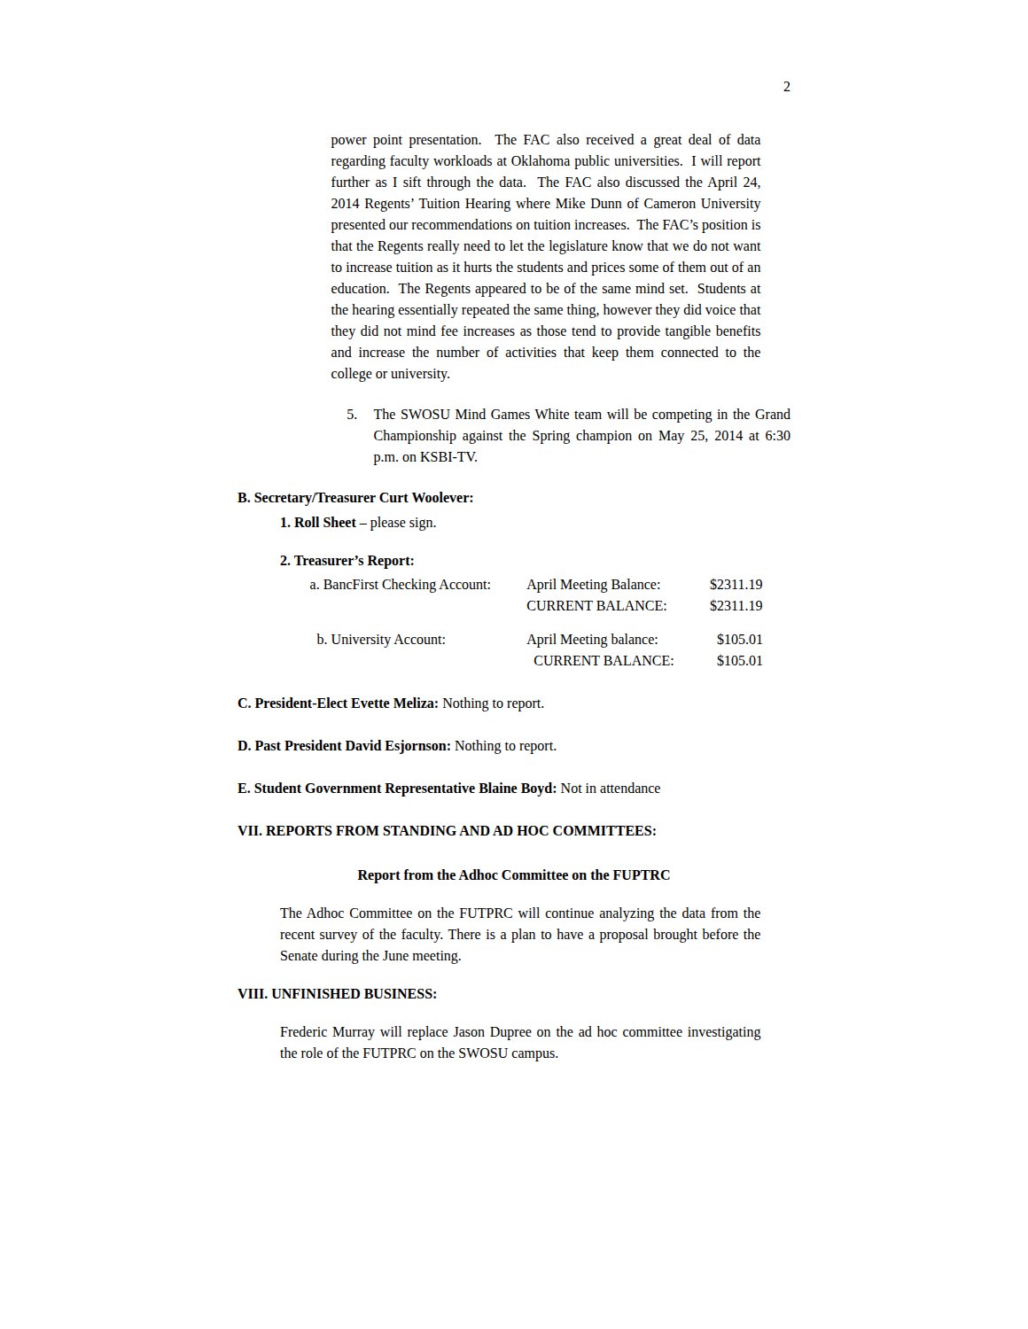2
power point presentation. The FAC also received a great deal of data regarding faculty workloads at Oklahoma public universities. I will report further as I sift through the data. The FAC also discussed the April 24, 2014 Regents’ Tuition Hearing where Mike Dunn of Cameron University presented our recommendations on tuition increases. The FAC’s position is that the Regents really need to let the legislature know that we do not want to increase tuition as it hurts the students and prices some of them out of an education. The Regents appeared to be of the same mind set. Students at the hearing essentially repeated the same thing, however they did voice that they did not mind fee increases as those tend to provide tangible benefits and increase the number of activities that keep them connected to the college or university.
The SWOSU Mind Games White team will be competing in the Grand Championship against the Spring champion on May 25, 2014 at 6:30 p.m. on KSBI-TV.
B. Secretary/Treasurer Curt Woolever:
1. Roll Sheet – please sign.
2. Treasurer’s Report:
| a. BancFirst Checking Account: | April Meeting Balance: | $2311.19 |
| | CURRENT BALANCE: | $2311.19 |
| b. University Account: | April Meeting balance: | $105.01 |
| | CURRENT BALANCE: | $105.01 |
C. President-Elect Evette Meliza: Nothing to report.
D. Past President David Esjornson: Nothing to report.
E. Student Government Representative Blaine Boyd: Not in attendance
VII. REPORTS FROM STANDING AND AD HOC COMMITTEES:
Report from the Adhoc Committee on the FUPTRC
The Adhoc Committee on the FUTPRC will continue analyzing the data from the recent survey of the faculty. There is a plan to have a proposal brought before the Senate during the June meeting.
VIII. UNFINISHED BUSINESS:
Frederic Murray will replace Jason Dupree on the ad hoc committee investigating the role of the FUTPRC on the SWOSU campus.